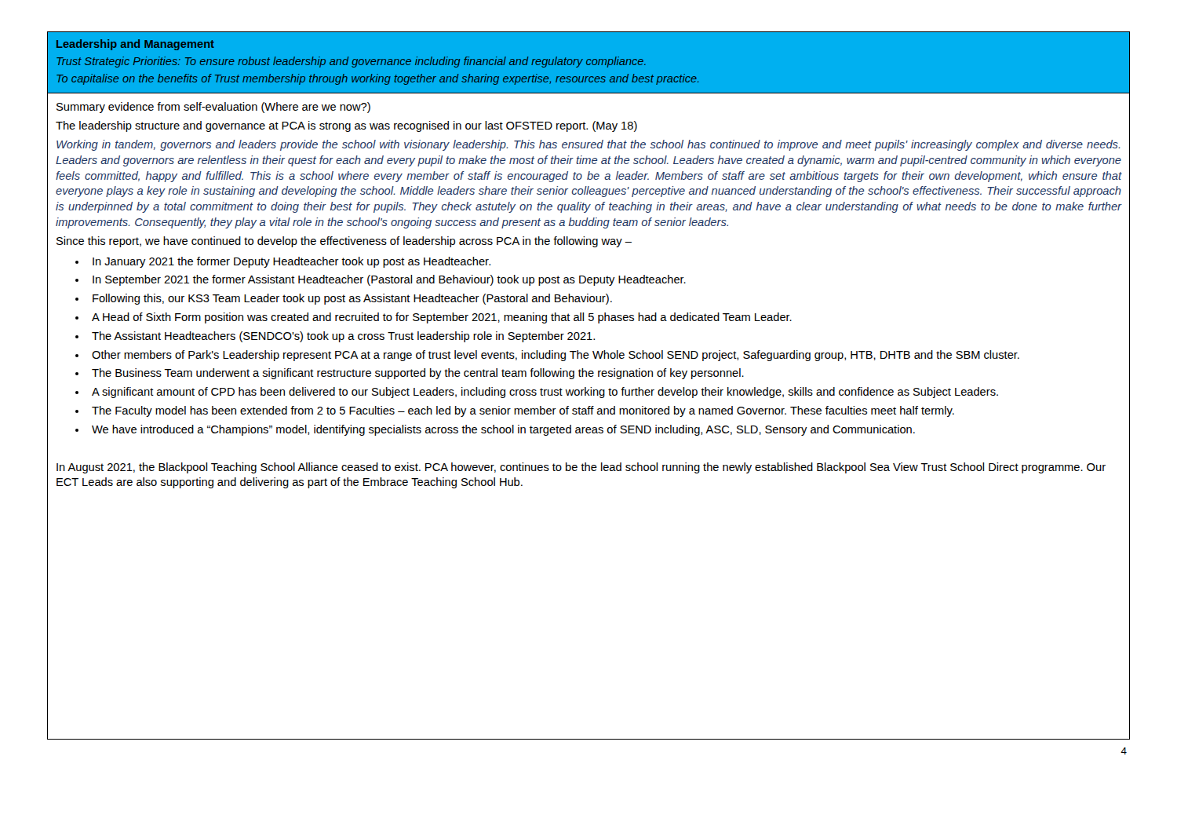Leadership and Management
Trust Strategic Priorities: To ensure robust leadership and governance including financial and regulatory compliance.
To capitalise on the benefits of Trust membership through working together and sharing expertise, resources and best practice.
Summary evidence from self-evaluation (Where are we now?)
The leadership structure and governance at PCA is strong as was recognised in our last OFSTED report. (May 18)
Working in tandem, governors and leaders provide the school with visionary leadership. This has ensured that the school has continued to improve and meet pupils' increasingly complex and diverse needs. Leaders and governors are relentless in their quest for each and every pupil to make the most of their time at the school. Leaders have created a dynamic, warm and pupil-centred community in which everyone feels committed, happy and fulfilled. This is a school where every member of staff is encouraged to be a leader. Members of staff are set ambitious targets for their own development, which ensure that everyone plays a key role in sustaining and developing the school. Middle leaders share their senior colleagues' perceptive and nuanced understanding of the school's effectiveness. Their successful approach is underpinned by a total commitment to doing their best for pupils. They check astutely on the quality of teaching in their areas, and have a clear understanding of what needs to be done to make further improvements. Consequently, they play a vital role in the school's ongoing success and present as a budding team of senior leaders.
Since this report, we have continued to develop the effectiveness of leadership across PCA in the following way –
In January 2021 the former Deputy Headteacher took up post as Headteacher.
In September 2021 the former Assistant Headteacher (Pastoral and Behaviour) took up post as Deputy Headteacher.
Following this, our KS3 Team Leader took up post as Assistant Headteacher (Pastoral and Behaviour).
A Head of Sixth Form position was created and recruited to for September 2021, meaning that all 5 phases had a dedicated Team Leader.
The Assistant Headteachers (SENDCO's) took up a cross Trust leadership role in September 2021.
Other members of Park's Leadership represent PCA at a range of trust level events, including The Whole School SEND project, Safeguarding group, HTB, DHTB and the SBM cluster.
The Business Team underwent a significant restructure supported by the central team following the resignation of key personnel.
A significant amount of CPD has been delivered to our Subject Leaders, including cross trust working to further develop their knowledge, skills and confidence as Subject Leaders.
The Faculty model has been extended from 2 to 5 Faculties – each led by a senior member of staff and monitored by a named Governor. These faculties meet half termly.
We have introduced a “Champions” model, identifying specialists across the school in targeted areas of SEND including, ASC, SLD, Sensory and Communication.
In August 2021, the Blackpool Teaching School Alliance ceased to exist. PCA however, continues to be the lead school running the newly established Blackpool Sea View Trust School Direct programme. Our ECT Leads are also supporting and delivering as part of the Embrace Teaching School Hub.
4